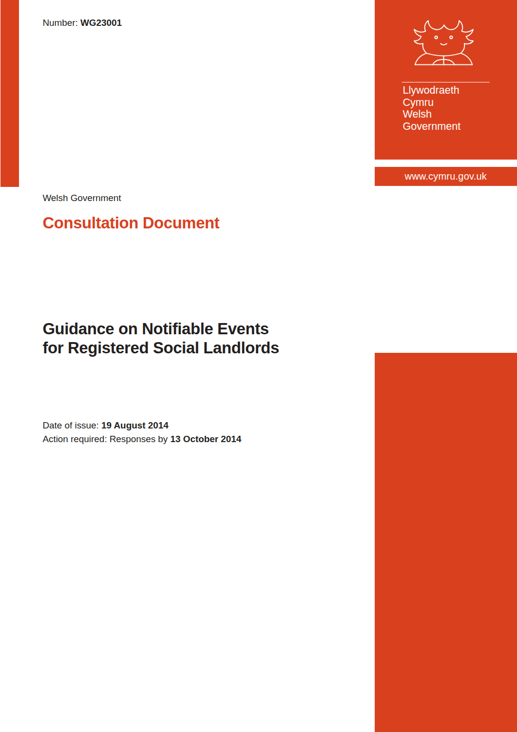Llywodraeth Cymru
Welsh Government
www.cymru.gov.uk
Number: WG23001
Welsh Government
Consultation Document
Guidance on Notifiable Events
for Registered Social Landlords
Date of issue: 19 August 2014
Action required: Responses by 13 October 2014